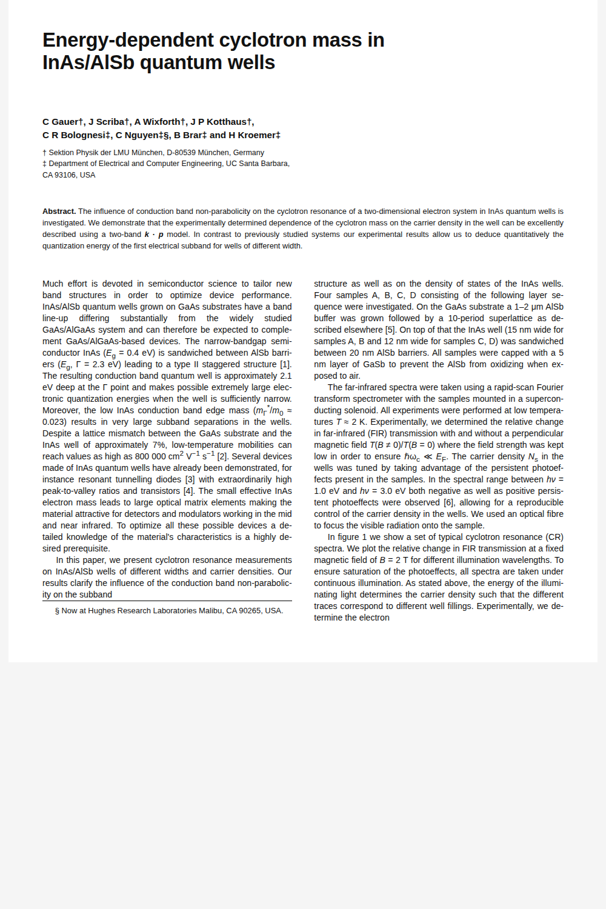Energy-dependent cyclotron mass in
InAs/AlSb quantum wells
C Gauer†, J Scriba†, A Wixforth†, J P Kotthaus†,
C R Bolognesi‡, C Nguyen‡§, B Brar‡ and H Kroemer‡
† Sektion Physik der LMU München, D-80539 München, Germany
‡ Department of Electrical and Computer Engineering, UC Santa Barbara,
CA 93106, USA
Abstract. The influence of conduction band non-parabolicity on the cyclotron resonance of a two-dimensional electron system in InAs quantum wells is investigated. We demonstrate that the experimentally determined dependence of the cyclotron mass on the carrier density in the well can be excellently described using a two-band k · p model. In contrast to previously studied systems our experimental results allow us to deduce quantitatively the quantization energy of the first electrical subband for wells of different width.
Much effort is devoted in semiconductor science to tailor new band structures in order to optimize device performance. InAs/AlSb quantum wells grown on GaAs substrates have a band line-up differing substantially from the widely studied GaAs/AlGaAs system and can therefore be expected to complement GaAs/AlGaAs-based devices. The narrow-bandgap semiconductor InAs (Eg = 0.4 eV) is sandwiched between AlSb barriers (Eg, Γ = 2.3 eV) leading to a type II staggered structure [1]. The resulting conduction band quantum well is approximately 2.1 eV deep at the Γ point and makes possible extremely large electronic quantization energies when the well is sufficiently narrow. Moreover, the low InAs conduction band edge mass (mΓ*/m0 ≈ 0.023) results in very large subband separations in the wells. Despite a lattice mismatch between the GaAs substrate and the InAs well of approximately 7%, low-temperature mobilities can reach values as high as 800 000 cm2 V−1 s−1 [2]. Several devices made of InAs quantum wells have already been demonstrated, for instance resonant tunnelling diodes [3] with extraordinarily high peak-to-valley ratios and transistors [4]. The small effective InAs electron mass leads to large optical matrix elements making the material attractive for detectors and modulators working in the mid and near infrared. To optimize all these possible devices a detailed knowledge of the material's characteristics is a highly desired prerequisite.
In this paper, we present cyclotron resonance measurements on InAs/AlSb wells of different widths and carrier densities. Our results clarify the influence of the conduction band non-parabolicity on the subband
§ Now at Hughes Research Laboratories Malibu, CA 90265, USA.
structure as well as on the density of states of the InAs wells. Four samples A, B, C, D consisting of the following layer sequence were investigated. On the GaAs substrate a 1–2 μm AlSb buffer was grown followed by a 10-period superlattice as described elsewhere [5]. On top of that the InAs well (15 nm wide for samples A, B and 12 nm wide for samples C, D) was sandwiched between 20 nm AlSb barriers. All samples were capped with a 5 nm layer of GaSb to prevent the AlSb from oxidizing when exposed to air.
The far-infrared spectra were taken using a rapid-scan Fourier transform spectrometer with the samples mounted in a superconducting solenoid. All experiments were performed at low temperatures T ≈ 2 K. Experimentally, we determined the relative change in far-infrared (FIR) transmission with and without a perpendicular magnetic field T(B ≠ 0)/T(B = 0) where the field strength was kept low in order to ensure ℏωc ≪ EF. The carrier density Ns in the wells was tuned by taking advantage of the persistent photoeffects present in the samples. In the spectral range between hν = 1.0 eV and hν = 3.0 eV both negative as well as positive persistent photoeffects were observed [6], allowing for a reproducible control of the carrier density in the wells. We used an optical fibre to focus the visible radiation onto the sample.
In figure 1 we show a set of typical cyclotron resonance (CR) spectra. We plot the relative change in FIR transmission at a fixed magnetic field of B = 2 T for different illumination wavelengths. To ensure saturation of the photoeffects, all spectra are taken under continuous illumination. As stated above, the energy of the illuminating light determines the carrier density such that the different traces correspond to different well fillings. Experimentally, we determine the electron